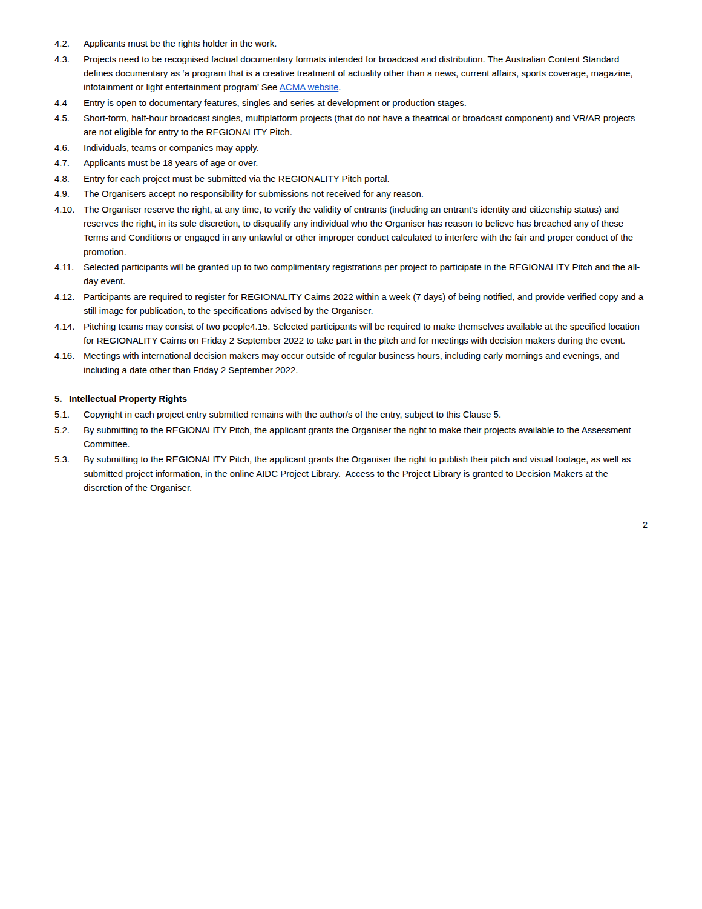4.2. Applicants must be the rights holder in the work.
4.3. Projects need to be recognised factual documentary formats intended for broadcast and distribution. The Australian Content Standard defines documentary as ‘a program that is a creative treatment of actuality other than a news, current affairs, sports coverage, magazine, infotainment or light entertainment program’ See ACMA website.
4.4 Entry is open to documentary features, singles and series at development or production stages.
4.5. Short-form, half-hour broadcast singles, multiplatform projects (that do not have a theatrical or broadcast component) and VR/AR projects are not eligible for entry to the REGIONALITY Pitch.
4.6. Individuals, teams or companies may apply.
4.7. Applicants must be 18 years of age or over.
4.8. Entry for each project must be submitted via the REGIONALITY Pitch portal.
4.9. The Organisers accept no responsibility for submissions not received for any reason.
4.10. The Organiser reserve the right, at any time, to verify the validity of entrants (including an entrant’s identity and citizenship status) and reserves the right, in its sole discretion, to disqualify any individual who the Organiser has reason to believe has breached any of these Terms and Conditions or engaged in any unlawful or other improper conduct calculated to interfere with the fair and proper conduct of the promotion.
4.11. Selected participants will be granted up to two complimentary registrations per project to participate in the REGIONALITY Pitch and the all-day event.
4.12. Participants are required to register for REGIONALITY Cairns 2022 within a week (7 days) of being notified, and provide verified copy and a still image for publication, to the specifications advised by the Organiser.
4.14. Pitching teams may consist of two people4.15. Selected participants will be required to make themselves available at the specified location for REGIONALITY Cairns on Friday 2 September 2022 to take part in the pitch and for meetings with decision makers during the event.
4.16. Meetings with international decision makers may occur outside of regular business hours, including early mornings and evenings, and including a date other than Friday 2 September 2022.
5. Intellectual Property Rights
5.1. Copyright in each project entry submitted remains with the author/s of the entry, subject to this Clause 5.
5.2. By submitting to the REGIONALITY Pitch, the applicant grants the Organiser the right to make their projects available to the Assessment Committee.
5.3. By submitting to the REGIONALITY Pitch, the applicant grants the Organiser the right to publish their pitch and visual footage, as well as submitted project information, in the online AIDC Project Library. Access to the Project Library is granted to Decision Makers at the discretion of the Organiser.
2